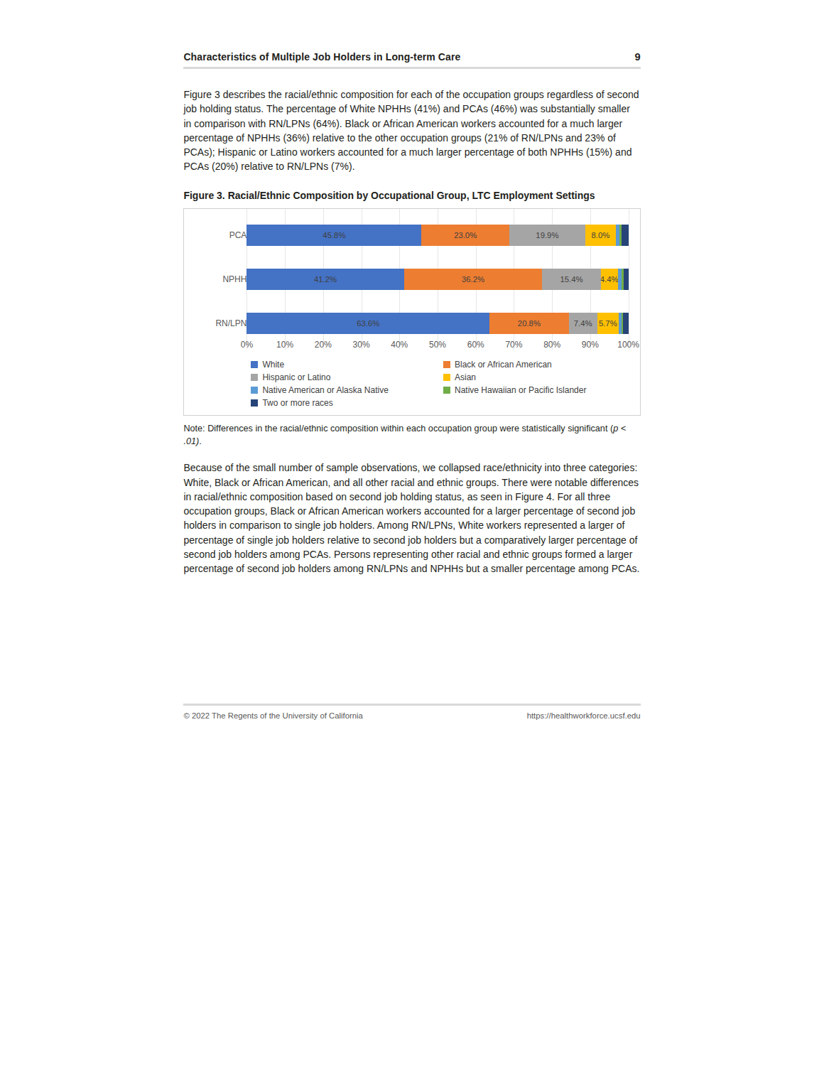Characteristics of Multiple Job Holders in Long-term Care
9
Figure 3 describes the racial/ethnic composition for each of the occupation groups regardless of second job holding status. The percentage of White NPHHs (41%) and PCAs (46%) was substantially smaller in comparison with RN/LPNs (64%). Black or African American workers accounted for a much larger percentage of NPHHs (36%) relative to the other occupation groups (21% of RN/LPNs and 23% of PCAs); Hispanic or Latino workers accounted for a much larger percentage of both NPHHs (15%) and PCAs (20%) relative to RN/LPNs (7%).
Figure 3. Racial/Ethnic Composition by Occupational Group, LTC Employment Settings
| PCA | 45.8% 23.0% 19.9% 8.0% |
| NPHH | 41.2% 36.2% 15.4% 4.4% |
| RN/LPN | 63.6% 20.8% 7.4% 5.7% |
| | 0% 10% 20% 30% 40% 50% 60% 70% 80% 90% 100% |
White
Black or African American
Hispanic or Latino
Asian
Native American or Alaska Native
Native Hawaiian or Pacific Islander
Two or more races
Note: Differences in the racial/ethnic composition within each occupation group were statistically significant (p < .01).
Because of the small number of sample observations, we collapsed race/ethnicity into three categories: White, Black or African American, and all other racial and ethnic groups. There were notable differences in racial/ethnic composition based on second job holding status, as seen in Figure 4. For all three occupation groups, Black or African American workers accounted for a larger percentage of second job holders in comparison to single job holders. Among RN/LPNs, White workers represented a larger of percentage of single job holders relative to second job holders but a comparatively larger percentage of second job holders among PCAs. Persons representing other racial and ethnic groups formed a larger percentage of second job holders among RN/LPNs and NPHHs but a smaller percentage among PCAs.
© 2022 The Regents of the University of California
https://healthworkforce.ucsf.edu